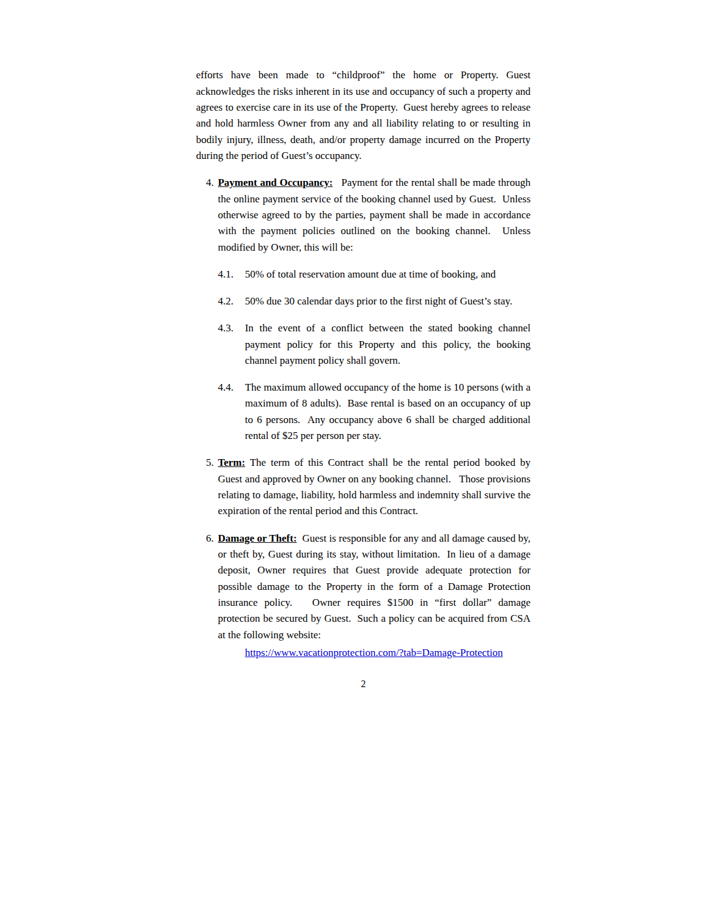efforts have been made to “childproof” the home or Property. Guest acknowledges the risks inherent in its use and occupancy of such a property and agrees to exercise care in its use of the Property. Guest hereby agrees to release and hold harmless Owner from any and all liability relating to or resulting in bodily injury, illness, death, and/or property damage incurred on the Property during the period of Guest’s occupancy.
4. Payment and Occupancy: Payment for the rental shall be made through the online payment service of the booking channel used by Guest. Unless otherwise agreed to by the parties, payment shall be made in accordance with the payment policies outlined on the booking channel. Unless modified by Owner, this will be:
4.1. 50% of total reservation amount due at time of booking, and
4.2. 50% due 30 calendar days prior to the first night of Guest’s stay.
4.3. In the event of a conflict between the stated booking channel payment policy for this Property and this policy, the booking channel payment policy shall govern.
4.4. The maximum allowed occupancy of the home is 10 persons (with a maximum of 8 adults). Base rental is based on an occupancy of up to 6 persons. Any occupancy above 6 shall be charged additional rental of $25 per person per stay.
5. Term: The term of this Contract shall be the rental period booked by Guest and approved by Owner on any booking channel. Those provisions relating to damage, liability, hold harmless and indemnity shall survive the expiration of the rental period and this Contract.
6. Damage or Theft: Guest is responsible for any and all damage caused by, or theft by, Guest during its stay, without limitation. In lieu of a damage deposit, Owner requires that Guest provide adequate protection for possible damage to the Property in the form of a Damage Protection insurance policy. Owner requires $1500 in “first dollar” damage protection be secured by Guest. Such a policy can be acquired from CSA at the following website:
https://www.vacationprotection.com/?tab=Damage-Protection
2